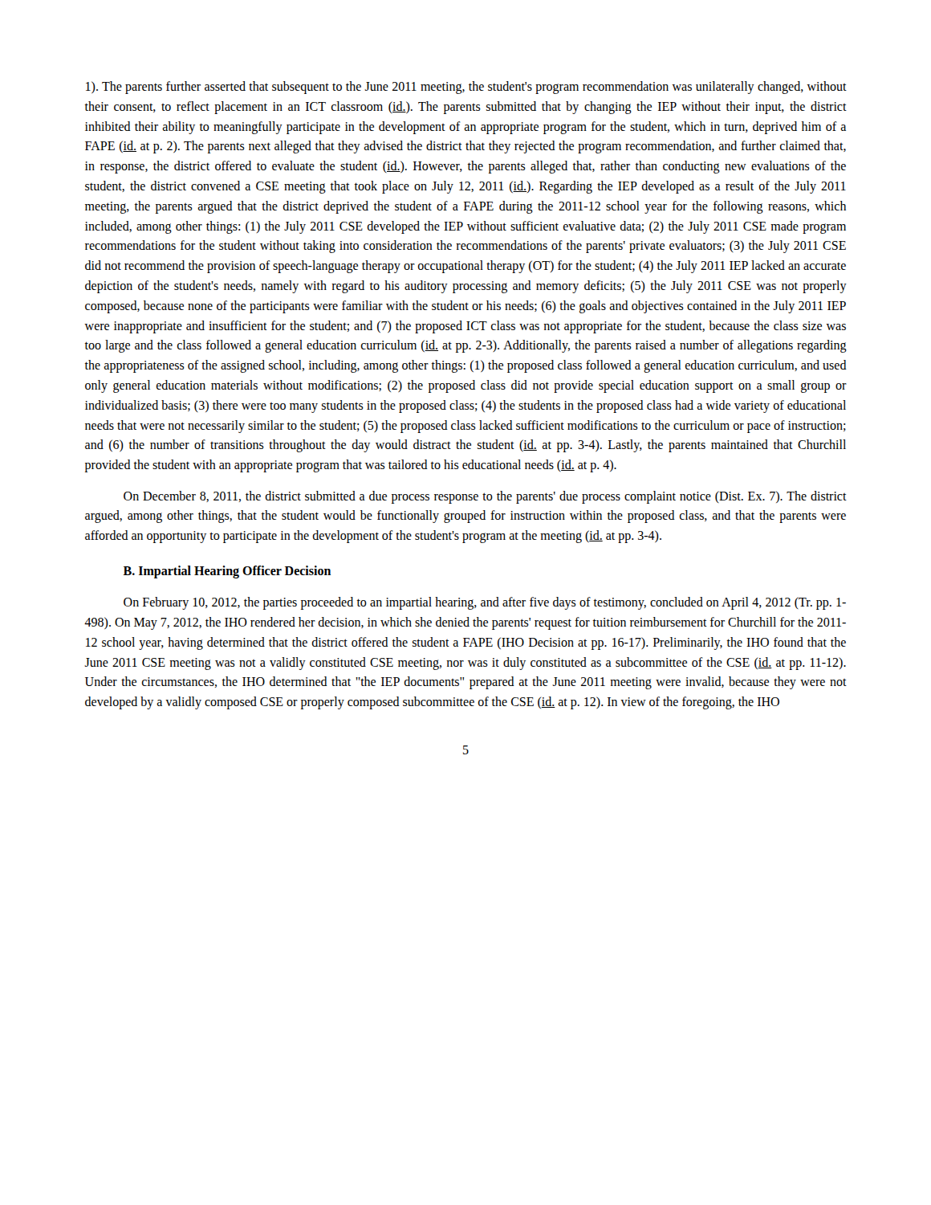1). The parents further asserted that subsequent to the June 2011 meeting, the student's program recommendation was unilaterally changed, without their consent, to reflect placement in an ICT classroom (id.). The parents submitted that by changing the IEP without their input, the district inhibited their ability to meaningfully participate in the development of an appropriate program for the student, which in turn, deprived him of a FAPE (id. at p. 2). The parents next alleged that they advised the district that they rejected the program recommendation, and further claimed that, in response, the district offered to evaluate the student (id.). However, the parents alleged that, rather than conducting new evaluations of the student, the district convened a CSE meeting that took place on July 12, 2011 (id.). Regarding the IEP developed as a result of the July 2011 meeting, the parents argued that the district deprived the student of a FAPE during the 2011-12 school year for the following reasons, which included, among other things: (1) the July 2011 CSE developed the IEP without sufficient evaluative data; (2) the July 2011 CSE made program recommendations for the student without taking into consideration the recommendations of the parents' private evaluators; (3) the July 2011 CSE did not recommend the provision of speech-language therapy or occupational therapy (OT) for the student; (4) the July 2011 IEP lacked an accurate depiction of the student's needs, namely with regard to his auditory processing and memory deficits; (5) the July 2011 CSE was not properly composed, because none of the participants were familiar with the student or his needs; (6) the goals and objectives contained in the July 2011 IEP were inappropriate and insufficient for the student; and (7) the proposed ICT class was not appropriate for the student, because the class size was too large and the class followed a general education curriculum (id. at pp. 2-3). Additionally, the parents raised a number of allegations regarding the appropriateness of the assigned school, including, among other things: (1) the proposed class followed a general education curriculum, and used only general education materials without modifications; (2) the proposed class did not provide special education support on a small group or individualized basis; (3) there were too many students in the proposed class; (4) the students in the proposed class had a wide variety of educational needs that were not necessarily similar to the student; (5) the proposed class lacked sufficient modifications to the curriculum or pace of instruction; and (6) the number of transitions throughout the day would distract the student (id. at pp. 3-4). Lastly, the parents maintained that Churchill provided the student with an appropriate program that was tailored to his educational needs (id. at p. 4).
On December 8, 2011, the district submitted a due process response to the parents' due process complaint notice (Dist. Ex. 7). The district argued, among other things, that the student would be functionally grouped for instruction within the proposed class, and that the parents were afforded an opportunity to participate in the development of the student's program at the meeting (id. at pp. 3-4).
B. Impartial Hearing Officer Decision
On February 10, 2012, the parties proceeded to an impartial hearing, and after five days of testimony, concluded on April 4, 2012 (Tr. pp. 1-498). On May 7, 2012, the IHO rendered her decision, in which she denied the parents' request for tuition reimbursement for Churchill for the 2011-12 school year, having determined that the district offered the student a FAPE (IHO Decision at pp. 16-17). Preliminarily, the IHO found that the June 2011 CSE meeting was not a validly constituted CSE meeting, nor was it duly constituted as a subcommittee of the CSE (id. at pp. 11-12). Under the circumstances, the IHO determined that "the IEP documents" prepared at the June 2011 meeting were invalid, because they were not developed by a validly composed CSE or properly composed subcommittee of the CSE (id. at p. 12). In view of the foregoing, the IHO
5